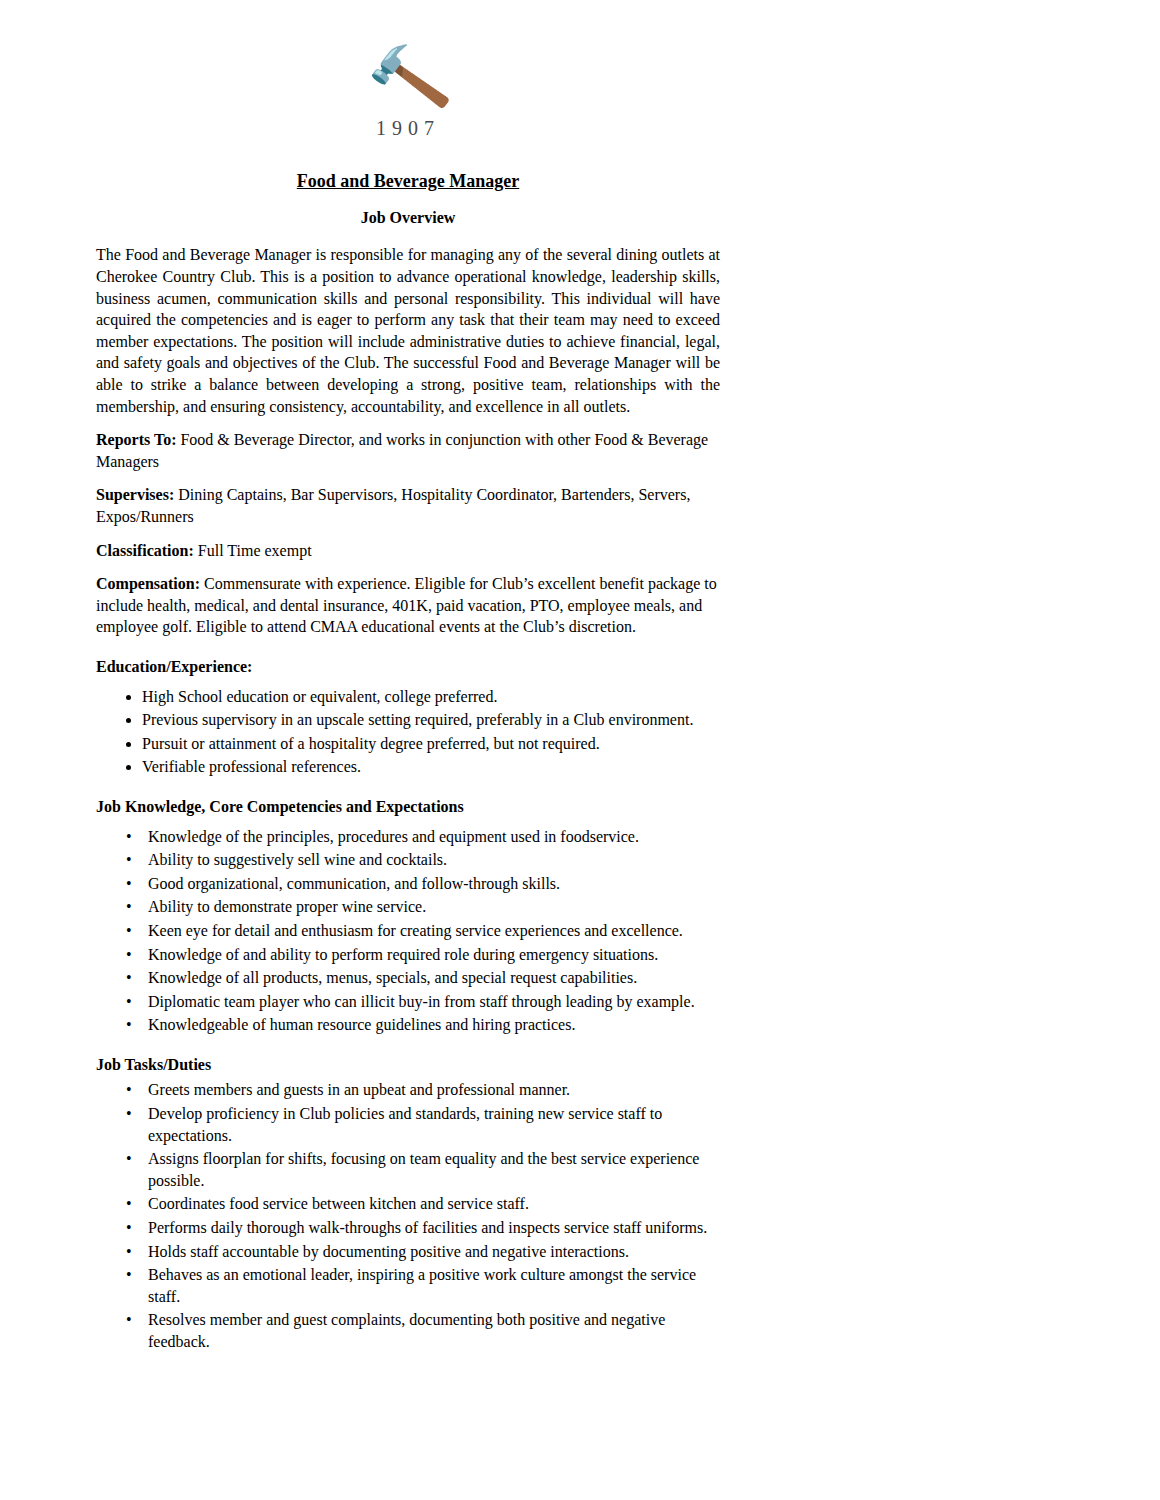🔨 1907
Food and Beverage Manager
Job Overview
The Food and Beverage Manager is responsible for managing any of the several dining outlets at Cherokee Country Club. This is a position to advance operational knowledge, leadership skills, business acumen, communication skills and personal responsibility. This individual will have acquired the competencies and is eager to perform any task that their team may need to exceed member expectations. The position will include administrative duties to achieve financial, legal, and safety goals and objectives of the Club. The successful Food and Beverage Manager will be able to strike a balance between developing a strong, positive team, relationships with the membership, and ensuring consistency, accountability, and excellence in all outlets.
Reports To: Food & Beverage Director, and works in conjunction with other Food & Beverage Managers
Supervises: Dining Captains, Bar Supervisors, Hospitality Coordinator, Bartenders, Servers, Expos/Runners
Classification: Full Time exempt
Compensation: Commensurate with experience. Eligible for Club’s excellent benefit package to include health, medical, and dental insurance, 401K, paid vacation, PTO, employee meals, and employee golf. Eligible to attend CMAA educational events at the Club’s discretion.
Education/Experience:
High School education or equivalent, college preferred.
Previous supervisory in an upscale setting required, preferably in a Club environment.
Pursuit or attainment of a hospitality degree preferred, but not required.
Verifiable professional references.
Job Knowledge, Core Competencies and Expectations
Knowledge of the principles, procedures and equipment used in foodservice.
Ability to suggestively sell wine and cocktails.
Good organizational, communication, and follow-through skills.
Ability to demonstrate proper wine service.
Keen eye for detail and enthusiasm for creating service experiences and excellence.
Knowledge of and ability to perform required role during emergency situations.
Knowledge of all products, menus, specials, and special request capabilities.
Diplomatic team player who can illicit buy-in from staff through leading by example.
Knowledgeable of human resource guidelines and hiring practices.
Job Tasks/Duties
Greets members and guests in an upbeat and professional manner.
Develop proficiency in Club policies and standards, training new service staff to expectations.
Assigns floorplan for shifts, focusing on team equality and the best service experience possible.
Coordinates food service between kitchen and service staff.
Performs daily thorough walk-throughs of facilities and inspects service staff uniforms.
Holds staff accountable by documenting positive and negative interactions.
Behaves as an emotional leader, inspiring a positive work culture amongst the service staff.
Resolves member and guest complaints, documenting both positive and negative feedback.